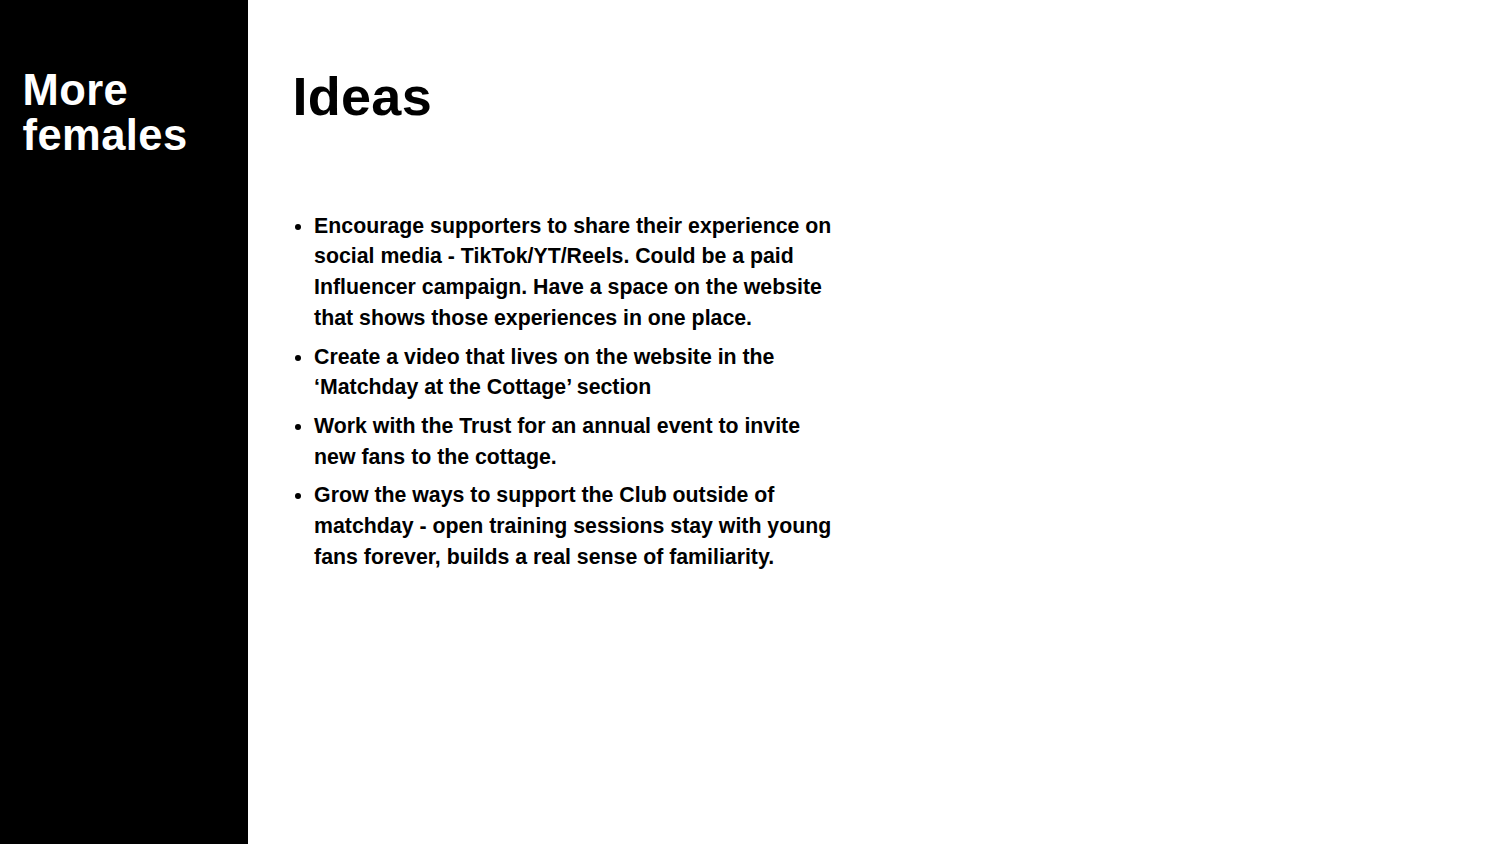More females
Ideas
Encourage supporters to share their experience on social media - TikTok/YT/Reels. Could be a paid Influencer campaign. Have a space on the website that shows those experiences in one place.
Create a video that lives on the website in the ‘Matchday at the Cottage’ section
Work with the Trust for an annual event to invite new fans to the cottage.
Grow the ways to support the Club outside of matchday - open training sessions stay with young fans forever, builds a real sense of familiarity.